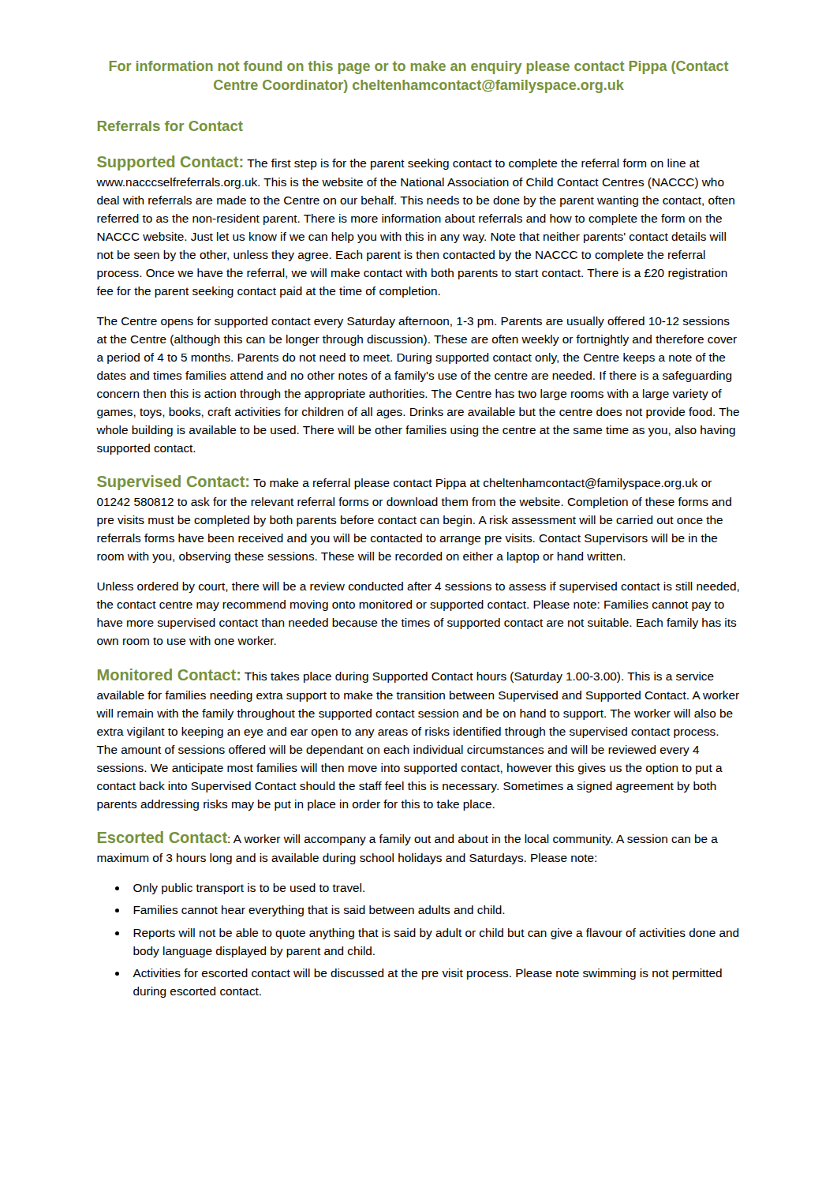For information not found on this page or to make an enquiry please contact Pippa (Contact Centre Coordinator) cheltenhamcontact@familyspace.org.uk
Referrals for Contact
Supported Contact:
The first step is for the parent seeking contact to complete the referral form on line at www.nacccselfreferrals.org.uk. This is the website of the National Association of Child Contact Centres (NACCC) who deal with referrals are made to the Centre on our behalf. This needs to be done by the parent wanting the contact, often referred to as the non-resident parent. There is more information about referrals and how to complete the form on the NACCC website. Just let us know if we can help you with this in any way. Note that neither parents' contact details will not be seen by the other, unless they agree. Each parent is then contacted by the NACCC to complete the referral process. Once we have the referral, we will make contact with both parents to start contact. There is a £20 registration fee for the parent seeking contact paid at the time of completion.
The Centre opens for supported contact every Saturday afternoon, 1-3 pm. Parents are usually offered 10-12 sessions at the Centre (although this can be longer through discussion). These are often weekly or fortnightly and therefore cover a period of 4 to 5 months. Parents do not need to meet. During supported contact only, the Centre keeps a note of the dates and times families attend and no other notes of a family's use of the centre are needed. If there is a safeguarding concern then this is action through the appropriate authorities. The Centre has two large rooms with a large variety of games, toys, books, craft activities for children of all ages. Drinks are available but the centre does not provide food. The whole building is available to be used. There will be other families using the centre at the same time as you, also having supported contact.
Supervised Contact:
To make a referral please contact Pippa at cheltenhamcontact@familyspace.org.uk or 01242 580812 to ask for the relevant referral forms or download them from the website. Completion of these forms and pre visits must be completed by both parents before contact can begin. A risk assessment will be carried out once the referrals forms have been received and you will be contacted to arrange pre visits. Contact Supervisors will be in the room with you, observing these sessions. These will be recorded on either a laptop or hand written.
Unless ordered by court, there will be a review conducted after 4 sessions to assess if supervised contact is still needed, the contact centre may recommend moving onto monitored or supported contact. Please note: Families cannot pay to have more supervised contact than needed because the times of supported contact are not suitable. Each family has its own room to use with one worker.
Monitored Contact:
This takes place during Supported Contact hours (Saturday 1.00-3.00). This is a service available for families needing extra support to make the transition between Supervised and Supported Contact. A worker will remain with the family throughout the supported contact session and be on hand to support. The worker will also be extra vigilant to keeping an eye and ear open to any areas of risks identified through the supervised contact process. The amount of sessions offered will be dependant on each individual circumstances and will be reviewed every 4 sessions. We anticipate most families will then move into supported contact, however this gives us the option to put a contact back into Supervised Contact should the staff feel this is necessary. Sometimes a signed agreement by both parents addressing risks may be put in place in order for this to take place.
Escorted Contact
: A worker will accompany a family out and about in the local community. A session can be a maximum of 3 hours long and is available during school holidays and Saturdays. Please note:
Only public transport is to be used to travel.
Families cannot hear everything that is said between adults and child.
Reports will not be able to quote anything that is said by adult or child but can give a flavour of activities done and body language displayed by parent and child.
Activities for escorted contact will be discussed at the pre visit process. Please note swimming is not permitted during escorted contact.